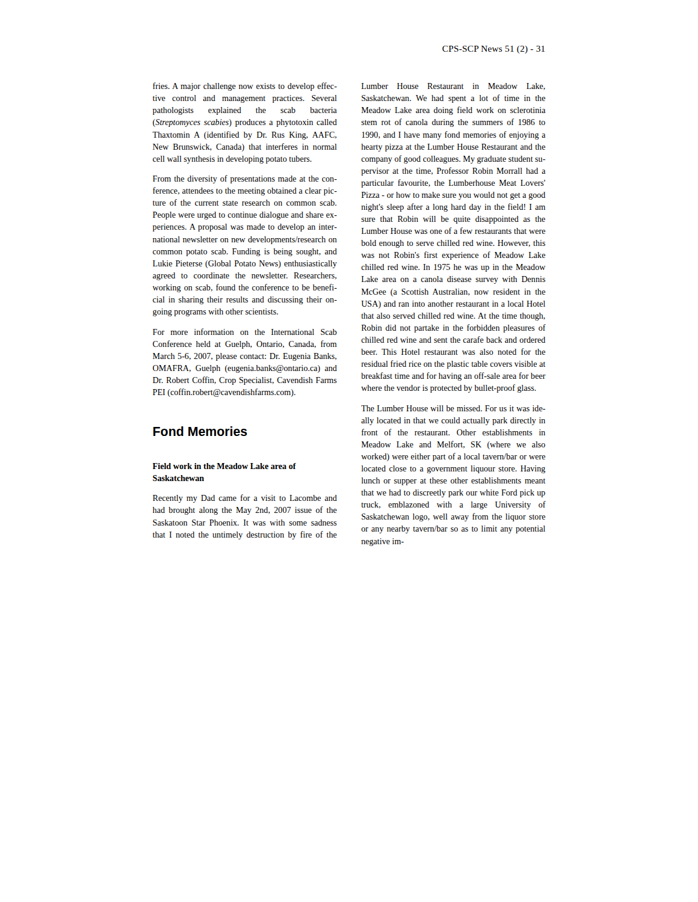CPS-SCP News 51 (2) - 31
fries. A major challenge now exists to develop effective control and management practices. Several pathologists explained the scab bacteria (Streptomyces scabies) produces a phytotoxin called Thaxtomin A (identified by Dr. Rus King, AAFC, New Brunswick, Canada) that interferes in normal cell wall synthesis in developing potato tubers.
From the diversity of presentations made at the conference, attendees to the meeting obtained a clear picture of the current state research on common scab. People were urged to continue dialogue and share experiences. A proposal was made to develop an international newsletter on new developments/research on common potato scab. Funding is being sought, and Lukie Pieterse (Global Potato News) enthusiastically agreed to coordinate the newsletter. Researchers, working on scab, found the conference to be beneficial in sharing their results and discussing their on-going programs with other scientists.
For more information on the International Scab Conference held at Guelph, Ontario, Canada, from March 5-6, 2007, please contact: Dr. Eugenia Banks, OMAFRA, Guelph (eugenia.banks@ontario.ca) and Dr. Robert Coffin, Crop Specialist, Cavendish Farms PEI (coffin.robert@cavendishfarms.com).
Fond Memories
Field work in the Meadow Lake area of Saskatchewan
Recently my Dad came for a visit to Lacombe and had brought along the May 2nd, 2007 issue of the Saskatoon Star Phoenix. It was with some sadness that I noted the untimely destruction by fire of the Lumber House Restaurant in Meadow Lake, Saskatchewan. We had spent a lot of time in the Meadow Lake area doing field work on sclerotinia stem rot of canola during the summers of 1986 to 1990, and I have many fond memories of enjoying a hearty pizza at the Lumber House Restaurant and the company of good colleagues. My graduate student supervisor at the time, Professor Robin Morrall had a particular favourite, the Lumberhouse Meat Lovers' Pizza - or how to make sure you would not get a good night's sleep after a long hard day in the field! I am sure that Robin will be quite disappointed as the Lumber House was one of a few restaurants that were bold enough to serve chilled red wine. However, this was not Robin's first experience of Meadow Lake chilled red wine. In 1975 he was up in the Meadow Lake area on a canola disease survey with Dennis McGee (a Scottish Australian, now resident in the USA) and ran into another restaurant in a local Hotel that also served chilled red wine. At the time though, Robin did not partake in the forbidden pleasures of chilled red wine and sent the carafe back and ordered beer. This Hotel restaurant was also noted for the residual fried rice on the plastic table covers visible at breakfast time and for having an off-sale area for beer where the vendor is protected by bullet-proof glass.
The Lumber House will be missed. For us it was ideally located in that we could actually park directly in front of the restaurant. Other establishments in Meadow Lake and Melfort, SK (where we also worked) were either part of a local tavern/bar or were located close to a government liquour store. Having lunch or supper at these other establishments meant that we had to discreetly park our white Ford pick up truck, emblazoned with a large University of Saskatchewan logo, well away from the liquor store or any nearby tavern/bar so as to limit any potential negative im-